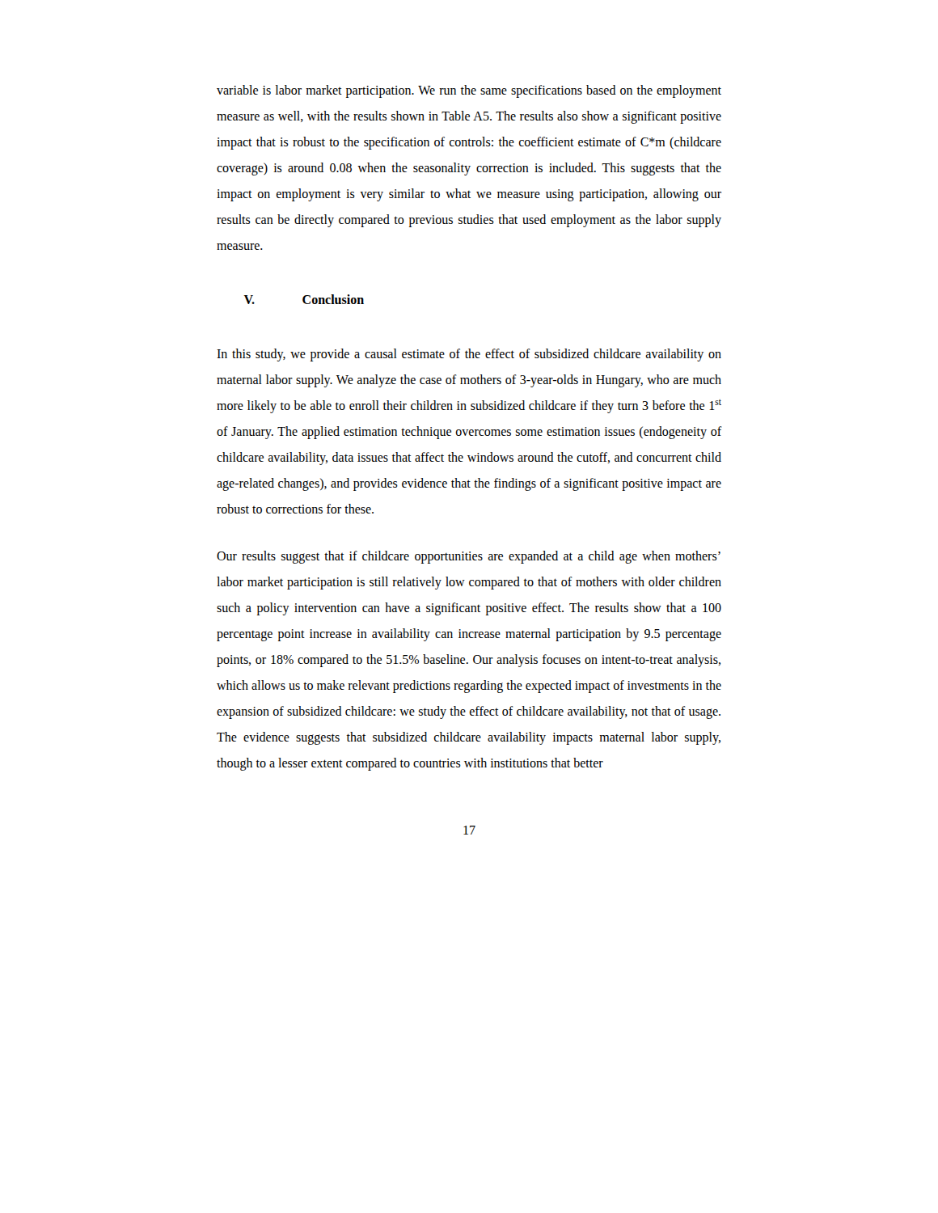variable is labor market participation. We run the same specifications based on the employment measure as well, with the results shown in Table A5. The results also show a significant positive impact that is robust to the specification of controls: the coefficient estimate of C*m (childcare coverage) is around 0.08 when the seasonality correction is included. This suggests that the impact on employment is very similar to what we measure using participation, allowing our results can be directly compared to previous studies that used employment as the labor supply measure.
V. Conclusion
In this study, we provide a causal estimate of the effect of subsidized childcare availability on maternal labor supply. We analyze the case of mothers of 3-year-olds in Hungary, who are much more likely to be able to enroll their children in subsidized childcare if they turn 3 before the 1st of January. The applied estimation technique overcomes some estimation issues (endogeneity of childcare availability, data issues that affect the windows around the cutoff, and concurrent child age-related changes), and provides evidence that the findings of a significant positive impact are robust to corrections for these.
Our results suggest that if childcare opportunities are expanded at a child age when mothers’ labor market participation is still relatively low compared to that of mothers with older children such a policy intervention can have a significant positive effect. The results show that a 100 percentage point increase in availability can increase maternal participation by 9.5 percentage points, or 18% compared to the 51.5% baseline. Our analysis focuses on intent-to-treat analysis, which allows us to make relevant predictions regarding the expected impact of investments in the expansion of subsidized childcare: we study the effect of childcare availability, not that of usage. The evidence suggests that subsidized childcare availability impacts maternal labor supply, though to a lesser extent compared to countries with institutions that better
17